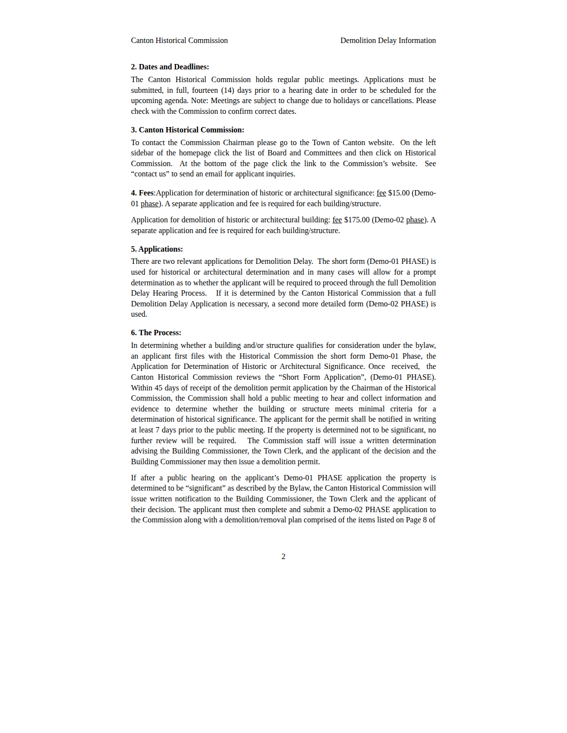Canton Historical Commission
Demolition Delay Information
2. Dates and Deadlines:
The Canton Historical Commission holds regular public meetings. Applications must be submitted, in full, fourteen (14) days prior to a hearing date in order to be scheduled for the upcoming agenda. Note: Meetings are subject to change due to holidays or cancellations. Please check with the Commission to confirm correct dates.
3. Canton Historical Commission:
To contact the Commission Chairman please go to the Town of Canton website. On the left sidebar of the homepage click the list of Board and Committees and then click on Historical Commission. At the bottom of the page click the link to the Commission’s website. See “contact us” to send an email for applicant inquiries.
4. Fees:Application for determination of historic or architectural significance: fee $15.00 (Demo-01 phase). A separate application and fee is required for each building/structure.
Application for demolition of historic or architectural building: fee $175.00 (Demo-02 phase). A separate application and fee is required for each building/structure.
5. Applications:
There are two relevant applications for Demolition Delay. The short form (Demo-01 PHASE) is used for historical or architectural determination and in many cases will allow for a prompt determination as to whether the applicant will be required to proceed through the full Demolition Delay Hearing Process. If it is determined by the Canton Historical Commission that a full Demolition Delay Application is necessary, a second more detailed form (Demo-02 PHASE) is used.
6. The Process:
In determining whether a building and/or structure qualifies for consideration under the bylaw, an applicant first files with the Historical Commission the short form Demo-01 Phase, the Application for Determination of Historic or Architectural Significance. Once received, the Canton Historical Commission reviews the “Short Form Application”, (Demo-01 PHASE). Within 45 days of receipt of the demolition permit application by the Chairman of the Historical Commission, the Commission shall hold a public meeting to hear and collect information and evidence to determine whether the building or structure meets minimal criteria for a determination of historical significance. The applicant for the permit shall be notified in writing at least 7 days prior to the public meeting. If the property is determined not to be significant, no further review will be required. The Commission staff will issue a written determination advising the Building Commissioner, the Town Clerk, and the applicant of the decision and the Building Commissioner may then issue a demolition permit.
If after a public hearing on the applicant’s Demo-01 PHASE application the property is determined to be “significant” as described by the Bylaw, the Canton Historical Commission will issue written notification to the Building Commissioner, the Town Clerk and the applicant of their decision. The applicant must then complete and submit a Demo-02 PHASE application to the Commission along with a demolition/removal plan comprised of the items listed on Page 8 of
2